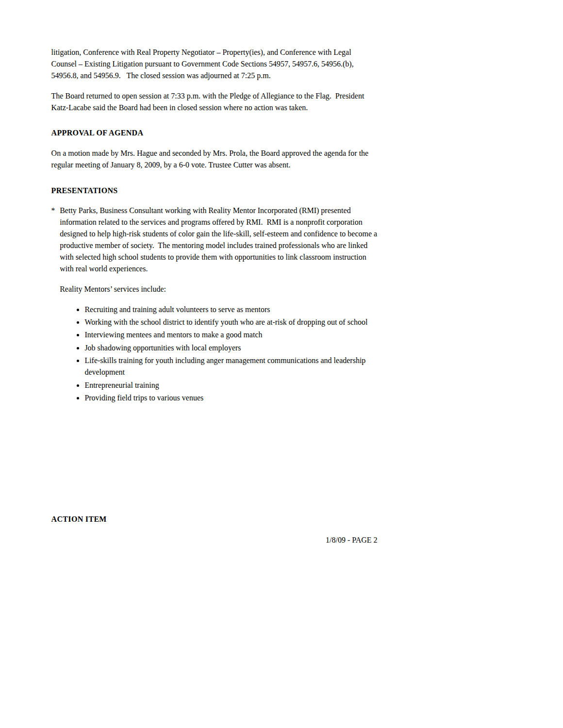litigation, Conference with Real Property Negotiator – Property(ies), and Conference with Legal Counsel – Existing Litigation pursuant to Government Code Sections 54957, 54957.6, 54956.(b), 54956.8, and 54956.9. The closed session was adjourned at 7:25 p.m.
The Board returned to open session at 7:33 p.m. with the Pledge of Allegiance to the Flag. President Katz-Lacabe said the Board had been in closed session where no action was taken.
APPROVAL OF AGENDA
On a motion made by Mrs. Hague and seconded by Mrs. Prola, the Board approved the agenda for the regular meeting of January 8, 2009, by a 6-0 vote. Trustee Cutter was absent.
PRESENTATIONS
*
Betty Parks, Business Consultant working with Reality Mentor Incorporated (RMI) presented information related to the services and programs offered by RMI. RMI is a nonprofit corporation designed to help high-risk students of color gain the life-skill, self-esteem and confidence to become a productive member of society. The mentoring model includes trained professionals who are linked with selected high school students to provide them with opportunities to link classroom instruction with real world experiences.
Reality Mentors’ services include:
Recruiting and training adult volunteers to serve as mentors
Working with the school district to identify youth who are at-risk of dropping out of school
Interviewing mentees and mentors to make a good match
Job shadowing opportunities with local employers
Life-skills training for youth including anger management communications and leadership development
Entrepreneurial training
Providing field trips to various venues
ACTION ITEM
1/8/09 - PAGE 2